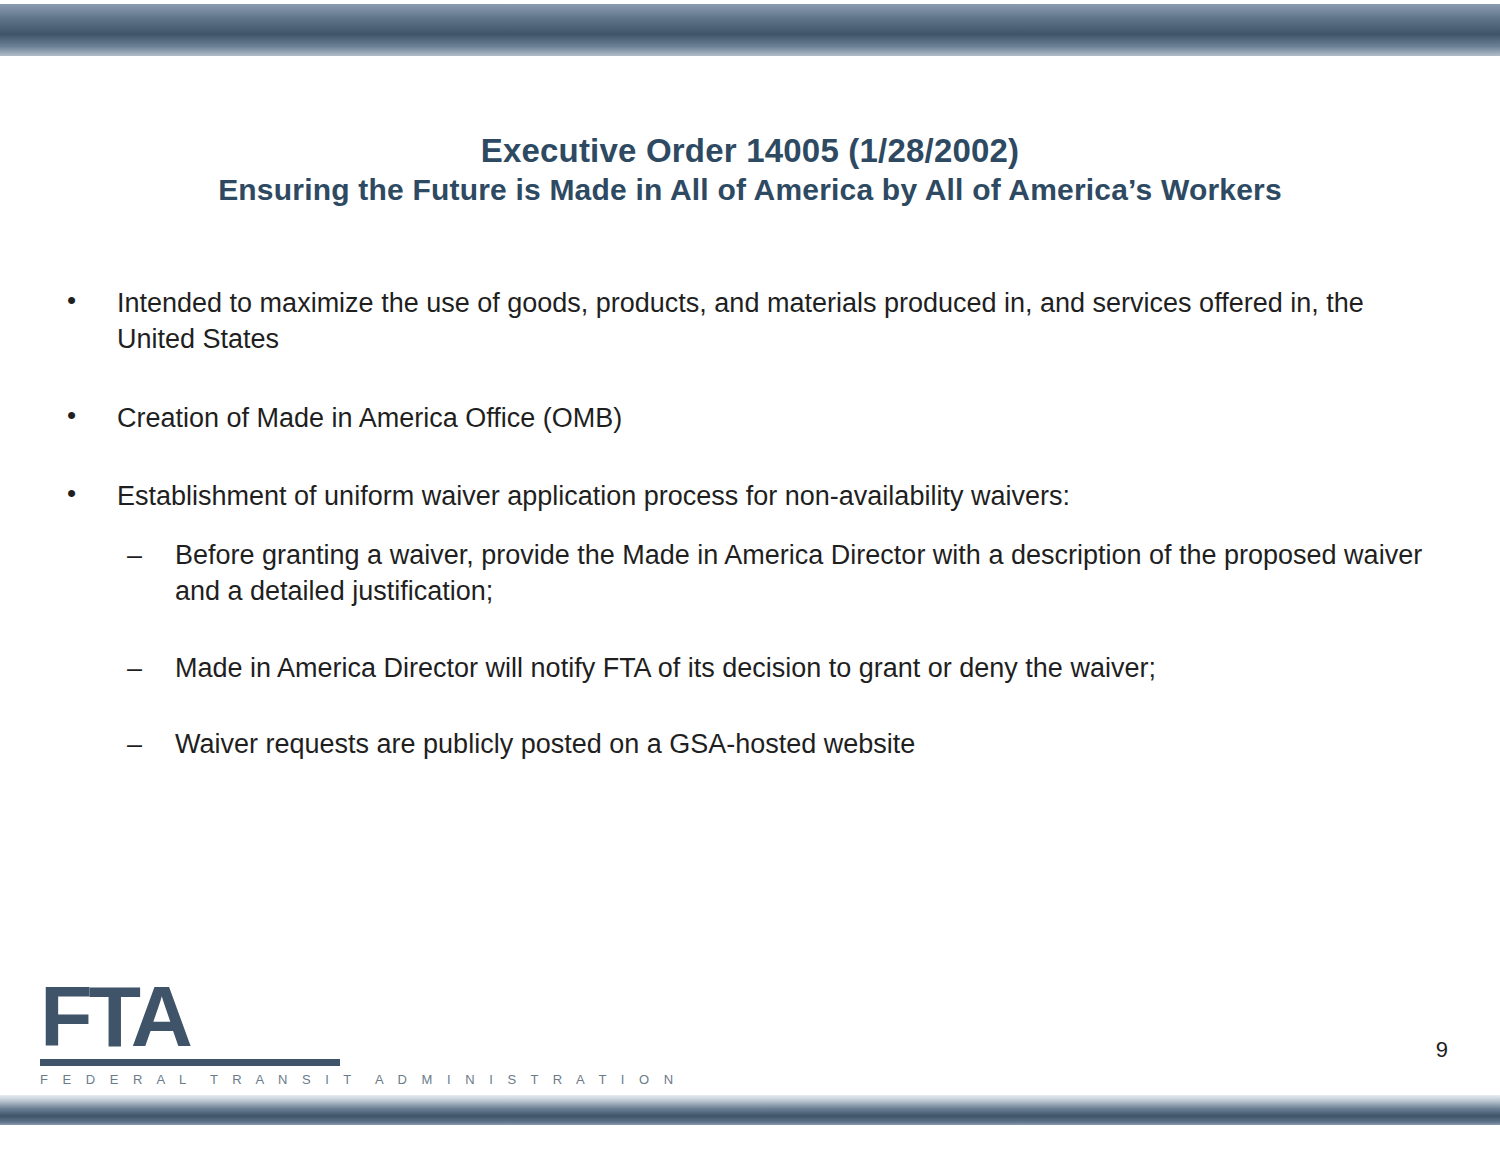Executive Order 14005 (1/28/2002) Ensuring the Future is Made in All of America by All of America’s Workers
Intended to maximize the use of goods, products, and materials produced in, and services offered in, the United States
Creation of Made in America Office (OMB)
Establishment of uniform waiver application process for non-availability waivers:
Before granting a waiver, provide the Made in America Director with a description of the proposed waiver and a detailed justification;
Made in America Director will notify FTA of its decision to grant or deny the waiver;
Waiver requests are publicly posted on a GSA-hosted website
FTA
F E D E R A L T R A N S I T A D M I N I S T R A T I O N
9